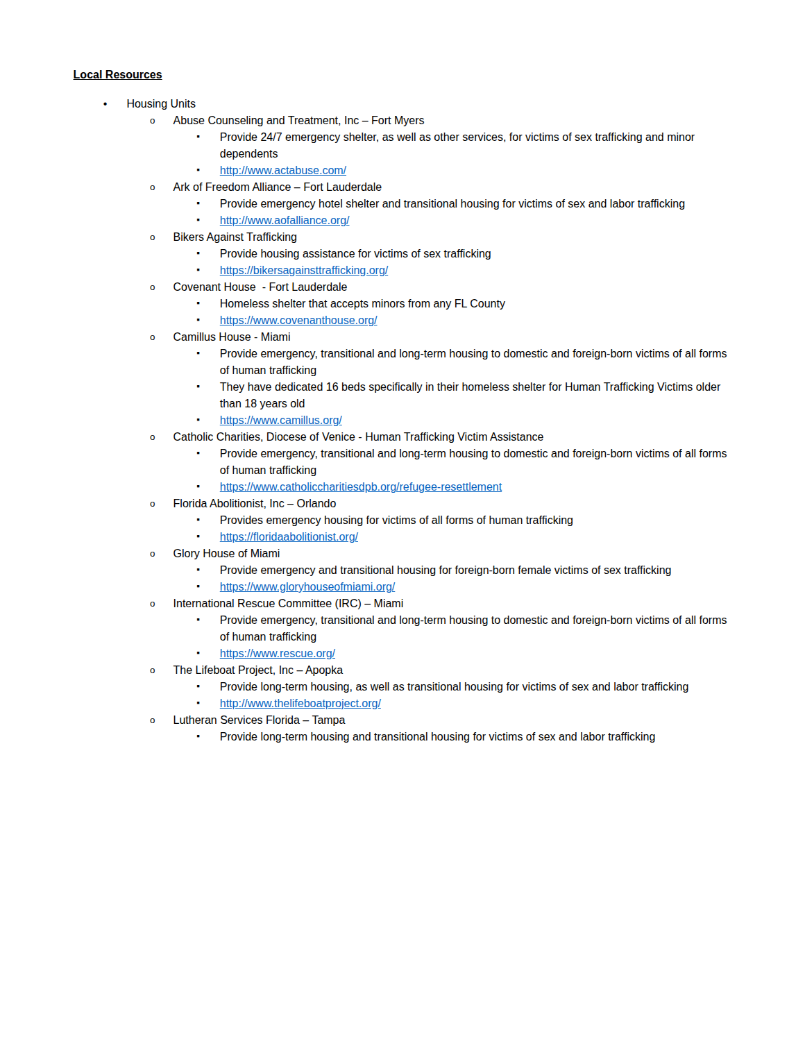Local Resources
Housing Units
Abuse Counseling and Treatment, Inc – Fort Myers
Provide 24/7 emergency shelter, as well as other services, for victims of sex trafficking and minor dependents
http://www.actabuse.com/
Ark of Freedom Alliance – Fort Lauderdale
Provide emergency hotel shelter and transitional housing for victims of sex and labor trafficking
http://www.aofalliance.org/
Bikers Against Trafficking
Provide housing assistance for victims of sex trafficking
https://bikersagainsttrafficking.org/
Covenant House - Fort Lauderdale
Homeless shelter that accepts minors from any FL County
https://www.covenanthouse.org/
Camillus House - Miami
Provide emergency, transitional and long-term housing to domestic and foreign-born victims of all forms of human trafficking
They have dedicated 16 beds specifically in their homeless shelter for Human Trafficking Victims older than 18 years old
https://www.camillus.org/
Catholic Charities, Diocese of Venice - Human Trafficking Victim Assistance
Provide emergency, transitional and long-term housing to domestic and foreign-born victims of all forms of human trafficking
https://www.catholiccharitiesdpb.org/refugee-resettlement
Florida Abolitionist, Inc – Orlando
Provides emergency housing for victims of all forms of human trafficking
https://floridaabolitionist.org/
Glory House of Miami
Provide emergency and transitional housing for foreign-born female victims of sex trafficking
https://www.gloryhouseofmiami.org/
International Rescue Committee (IRC) – Miami
Provide emergency, transitional and long-term housing to domestic and foreign-born victims of all forms of human trafficking
https://www.rescue.org/
The Lifeboat Project, Inc – Apopka
Provide long-term housing, as well as transitional housing for victims of sex and labor trafficking
http://www.thelifeboatproject.org/
Lutheran Services Florida – Tampa
Provide long-term housing and transitional housing for victims of sex and labor trafficking